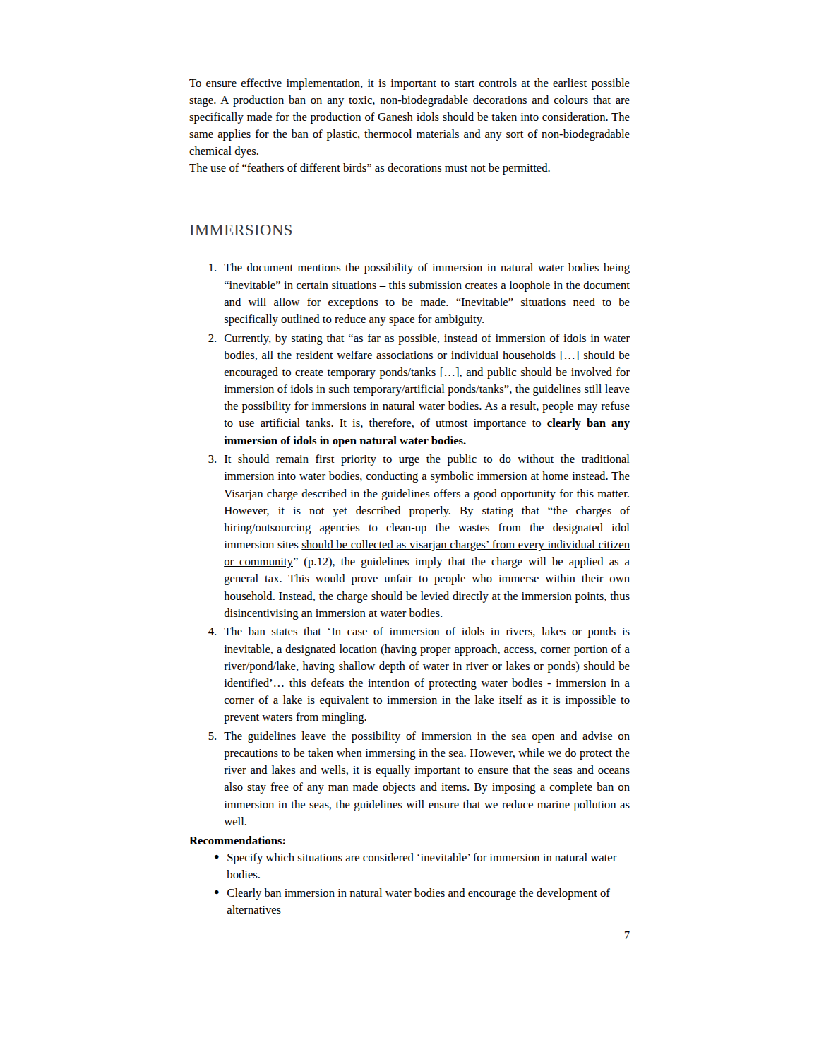To ensure effective implementation, it is important to start controls at the earliest possible stage. A production ban on any toxic, non-biodegradable decorations and colours that are specifically made for the production of Ganesh idols should be taken into consideration. The same applies for the ban of plastic, thermocol materials and any sort of non-biodegradable chemical dyes.
The use of “feathers of different birds” as decorations must not be permitted.
IMMERSIONS
The document mentions the possibility of immersion in natural water bodies being “inevitable” in certain situations – this submission creates a loophole in the document and will allow for exceptions to be made. “Inevitable” situations need to be specifically outlined to reduce any space for ambiguity.
Currently, by stating that “as far as possible, instead of immersion of idols in water bodies, all the resident welfare associations or individual households […] should be encouraged to create temporary ponds/tanks […], and public should be involved for immersion of idols in such temporary/artificial ponds/tanks”, the guidelines still leave the possibility for immersions in natural water bodies. As a result, people may refuse to use artificial tanks. It is, therefore, of utmost importance to clearly ban any immersion of idols in open natural water bodies.
It should remain first priority to urge the public to do without the traditional immersion into water bodies, conducting a symbolic immersion at home instead. The Visarjan charge described in the guidelines offers a good opportunity for this matter. However, it is not yet described properly. By stating that “the charges of hiring/outsourcing agencies to clean-up the wastes from the designated idol immersion sites should be collected as visarjan charges’ from every individual citizen or community” (p.12), the guidelines imply that the charge will be applied as a general tax. This would prove unfair to people who immerse within their own household. Instead, the charge should be levied directly at the immersion points, thus disincentivising an immersion at water bodies.
The ban states that ‘In case of immersion of idols in rivers, lakes or ponds is inevitable, a designated location (having proper approach, access, corner portion of a river/pond/lake, having shallow depth of water in river or lakes or ponds) should be identified’… this defeats the intention of protecting water bodies - immersion in a corner of a lake is equivalent to immersion in the lake itself as it is impossible to prevent waters from mingling.
The guidelines leave the possibility of immersion in the sea open and advise on precautions to be taken when immersing in the sea. However, while we do protect the river and lakes and wells, it is equally important to ensure that the seas and oceans also stay free of any man made objects and items. By imposing a complete ban on immersion in the seas, the guidelines will ensure that we reduce marine pollution as well.
Recommendations:
Specify which situations are considered ‘inevitable’ for immersion in natural water bodies.
Clearly ban immersion in natural water bodies and encourage the development of alternatives
7